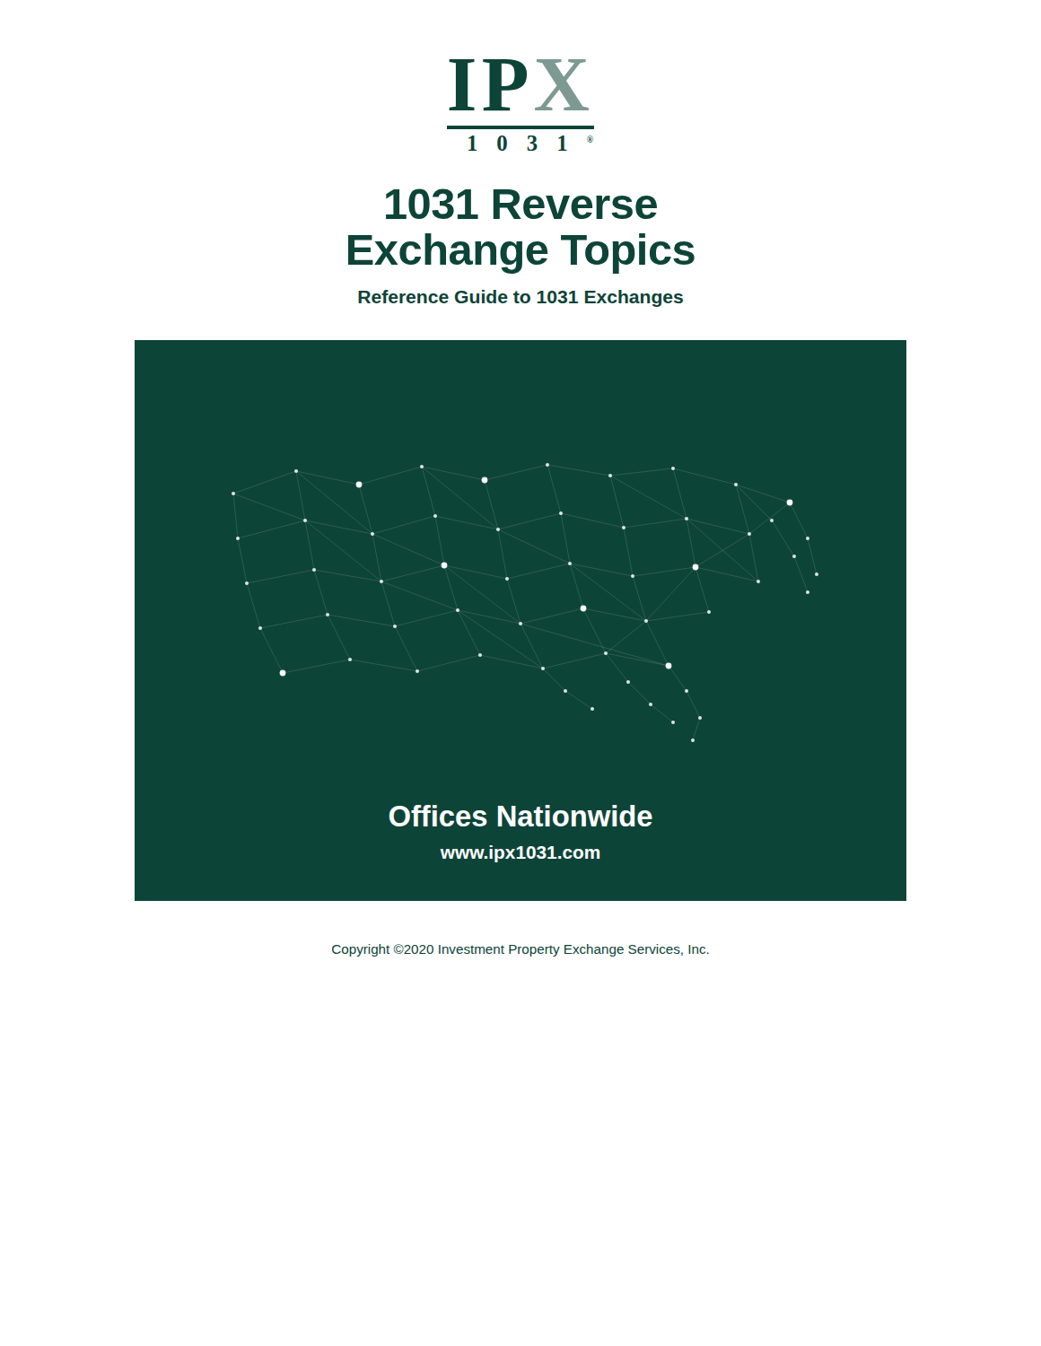IPX
1031®
1031 Reverse
Exchange Topics
Reference Guide to 1031 Exchanges
Offices Nationwide
www.ipx1031.com
Copyright ©2020 Investment Property Exchange Services, Inc.